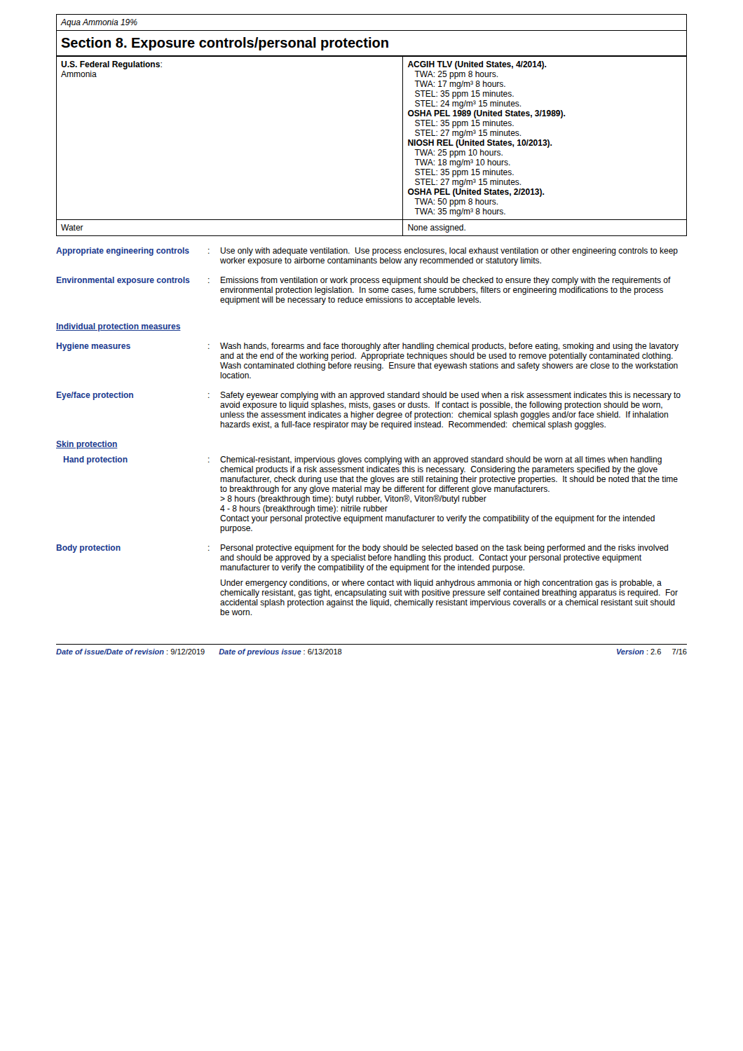Aqua Ammonia 19%
Section 8. Exposure controls/personal protection
| U.S. Federal Regulations : Ammonia | ACGIH TLV (United States, 4/2014). TWA: 25 ppm 8 hours. TWA: 17 mg/m³ 8 hours. STEL: 35 ppm 15 minutes. STEL: 24 mg/m³ 15 minutes. OSHA PEL 1989 (United States, 3/1989). STEL: 35 ppm 15 minutes. STEL: 27 mg/m³ 15 minutes. NIOSH REL (United States, 10/2013). TWA: 25 ppm 10 hours. TWA: 18 mg/m³ 10 hours. STEL: 35 ppm 15 minutes. STEL: 27 mg/m³ 15 minutes. OSHA PEL (United States, 2/2013). TWA: 50 ppm 8 hours. TWA: 35 mg/m³ 8 hours. |
| Water | None assigned. |
| Appropriate engineering controls | : | Use only with adequate ventilation. Use process enclosures, local exhaust ventilation or other engineering controls to keep worker exposure to airborne contaminants below any recommended or statutory limits. |
| Environmental exposure controls | : | Emissions from ventilation or work process equipment should be checked to ensure they comply with the requirements of environmental protection legislation. In some cases, fume scrubbers, filters or engineering modifications to the process equipment will be necessary to reduce emissions to acceptable levels. |
Individual protection measures
| Hygiene measures | : | Wash hands, forearms and face thoroughly after handling chemical products, before eating, smoking and using the lavatory and at the end of the working period. Appropriate techniques should be used to remove potentially contaminated clothing. Wash contaminated clothing before reusing. Ensure that eyewash stations and safety showers are close to the workstation location. |
| Eye/face protection | : | Safety eyewear complying with an approved standard should be used when a risk assessment indicates this is necessary to avoid exposure to liquid splashes, mists, gases or dusts. If contact is possible, the following protection should be worn, unless the assessment indicates a higher degree of protection: chemical splash goggles and/or face shield. If inhalation hazards exist, a full-face respirator may be required instead. Recommended: chemical splash goggles. |
| Skin protection |
| Hand protection | : | Chemical-resistant, impervious gloves complying with an approved standard should be worn at all times when handling chemical products if a risk assessment indicates this is necessary. Considering the parameters specified by the glove manufacturer, check during use that the gloves are still retaining their protective properties. It should be noted that the time to breakthrough for any glove material may be different for different glove manufacturers. > 8 hours (breakthrough time): butyl rubber, Viton®, Viton®/butyl rubber 4 - 8 hours (breakthrough time): nitrile rubber Contact your personal protective equipment manufacturer to verify the compatibility of the equipment for the intended purpose. |
| Body protection | : | Personal protective equipment for the body should be selected based on the task being performed and the risks involved and should be approved by a specialist before handling this product. Contact your personal protective equipment manufacturer to verify the compatibility of the equipment for the intended purpose. Under emergency conditions, or where contact with liquid anhydrous ammonia or high concentration gas is probable, a chemically resistant, gas tight, encapsulating suit with positive pressure self contained breathing apparatus is required. For accidental splash protection against the liquid, chemically resistant impervious coveralls or a chemical resistant suit should be worn. |
Date of issue/Date of revision : 9/12/2019 Date of previous issue : 6/13/2018 Version : 2.6 7/16